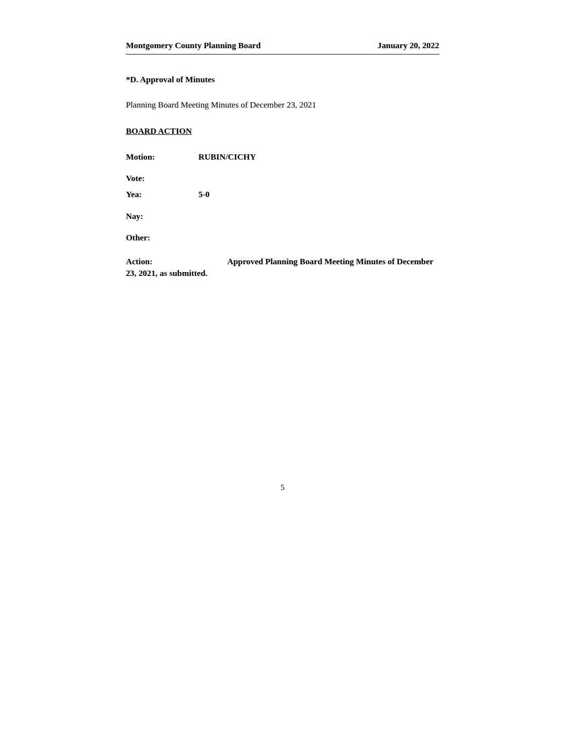Montgomery County Planning Board January 20, 2022
*D. Approval of Minutes
Planning Board Meeting Minutes of December 23, 2021
BOARD ACTION
| Motion: | RUBIN/CICHY |
| Vote: | |
| Yea: | 5-0 |
| Nay: | |
| Other: | |
Action: Approved Planning Board Meeting Minutes of December 23, 2021, as submitted.
5